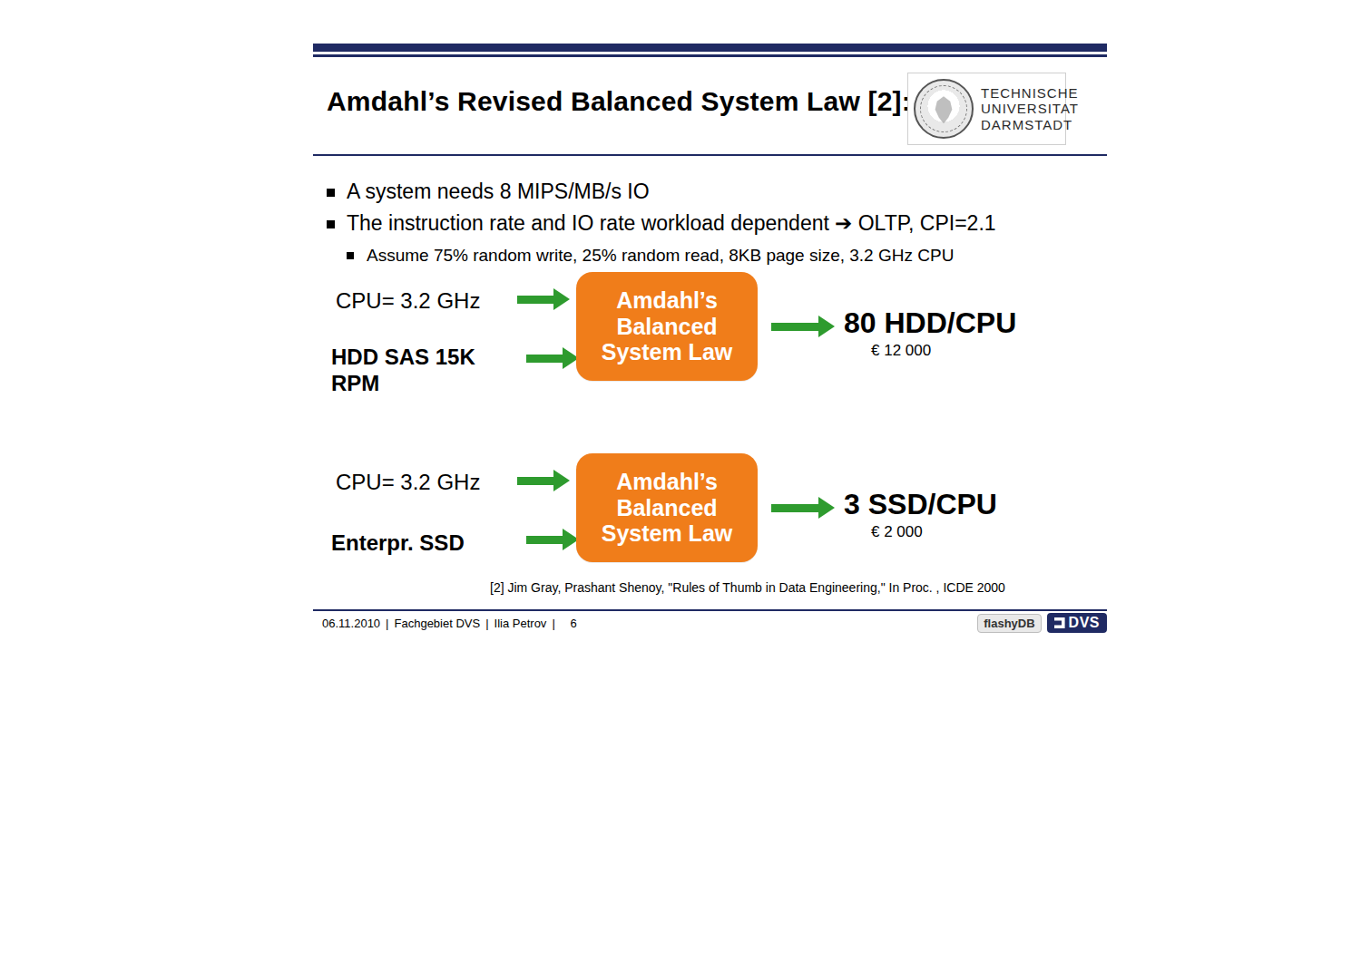Amdahl’s Revised Balanced System Law [2]:
TECHNISCHE
UNIVERSITAT
DARMSTADT
A system needs 8 MIPS/MB/s IO
The instruction rate and IO rate workload dependent ➔ OLTP, CPI=2.1
Assume 75% random write, 25% random read, 8KB page size, 3.2 GHz CPU
CPU= 3.2 GHz
HDD SAS 15K
RPM
Amdahl’s
Balanced
System Law
80 HDD/CPU
€ 12 000
CPU= 3.2 GHz
Enterpr. SSD
Amdahl’s
Balanced
System Law
3 SSD/CPU
€ 2 000
[2] Jim Gray, Prashant Shenoy, "Rules of Thumb in Data Engineering," In Proc. , ICDE 2000
06.11.2010|Fachgebiet DVS|Ilia Petrov| 6
flashyDB
DVS